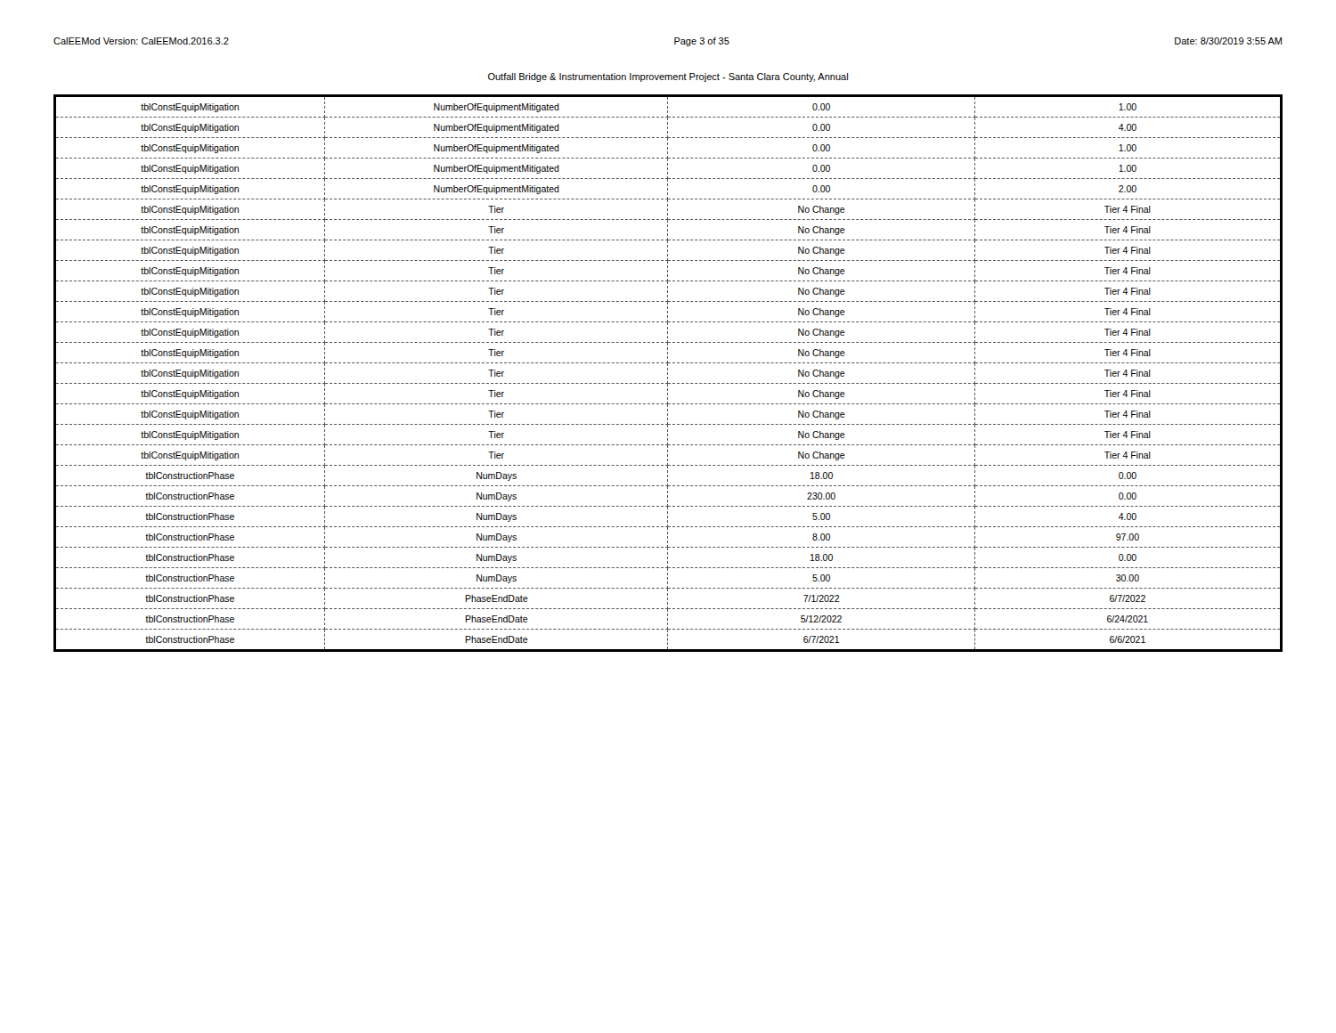CalEEMod Version: CalEEMod.2016.3.2
Page 3 of 35
Date: 8/30/2019 3:55 AM
Outfall Bridge & Instrumentation Improvement Project - Santa Clara County, Annual
| tblConstEquipMitigation | NumberOfEquipmentMitigated | 0.00 | 1.00 |
| tblConstEquipMitigation | NumberOfEquipmentMitigated | 0.00 | 4.00 |
| tblConstEquipMitigation | NumberOfEquipmentMitigated | 0.00 | 1.00 |
| tblConstEquipMitigation | NumberOfEquipmentMitigated | 0.00 | 1.00 |
| tblConstEquipMitigation | NumberOfEquipmentMitigated | 0.00 | 2.00 |
| tblConstEquipMitigation | Tier | No Change | Tier 4 Final |
| tblConstEquipMitigation | Tier | No Change | Tier 4 Final |
| tblConstEquipMitigation | Tier | No Change | Tier 4 Final |
| tblConstEquipMitigation | Tier | No Change | Tier 4 Final |
| tblConstEquipMitigation | Tier | No Change | Tier 4 Final |
| tblConstEquipMitigation | Tier | No Change | Tier 4 Final |
| tblConstEquipMitigation | Tier | No Change | Tier 4 Final |
| tblConstEquipMitigation | Tier | No Change | Tier 4 Final |
| tblConstEquipMitigation | Tier | No Change | Tier 4 Final |
| tblConstEquipMitigation | Tier | No Change | Tier 4 Final |
| tblConstEquipMitigation | Tier | No Change | Tier 4 Final |
| tblConstEquipMitigation | Tier | No Change | Tier 4 Final |
| tblConstEquipMitigation | Tier | No Change | Tier 4 Final |
| tblConstructionPhase | NumDays | 18.00 | 0.00 |
| tblConstructionPhase | NumDays | 230.00 | 0.00 |
| tblConstructionPhase | NumDays | 5.00 | 4.00 |
| tblConstructionPhase | NumDays | 8.00 | 97.00 |
| tblConstructionPhase | NumDays | 18.00 | 0.00 |
| tblConstructionPhase | NumDays | 5.00 | 30.00 |
| tblConstructionPhase | PhaseEndDate | 7/1/2022 | 6/7/2022 |
| tblConstructionPhase | PhaseEndDate | 5/12/2022 | 6/24/2021 |
| tblConstructionPhase | PhaseEndDate | 6/7/2021 | 6/6/2021 |